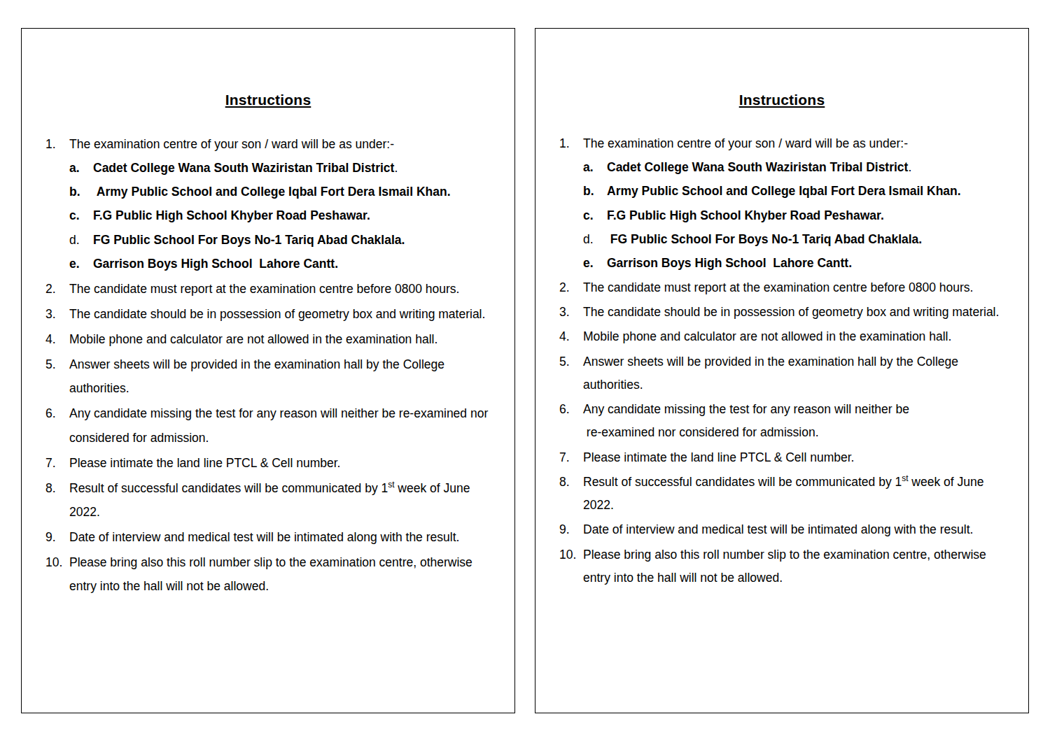Instructions
The examination centre of your son / ward will be as under:-
Cadet College Wana South Waziristan Tribal District.
Army Public School and College Iqbal Fort Dera Ismail Khan.
F.G Public High School Khyber Road Peshawar.
FG Public School For Boys No-1 Tariq Abad Chaklala.
Garrison Boys High School Lahore Cantt.
The candidate must report at the examination centre before 0800 hours.
The candidate should be in possession of geometry box and writing material.
Mobile phone and calculator are not allowed in the examination hall.
Answer sheets will be provided in the examination hall by the College authorities.
Any candidate missing the test for any reason will neither be re-examined nor considered for admission.
Please intimate the land line PTCL & Cell number.
Result of successful candidates will be communicated by 1st week of June 2022.
Date of interview and medical test will be intimated along with the result.
Please bring also this roll number slip to the examination centre, otherwise entry into the hall will not be allowed.
Instructions
The examination centre of your son / ward will be as under:-
Cadet College Wana South Waziristan Tribal District.
Army Public School and College Iqbal Fort Dera Ismail Khan.
F.G Public High School Khyber Road Peshawar.
FG Public School For Boys No-1 Tariq Abad Chaklala.
Garrison Boys High School Lahore Cantt.
The candidate must report at the examination centre before 0800 hours.
The candidate should be in possession of geometry box and writing material.
Mobile phone and calculator are not allowed in the examination hall.
Answer sheets will be provided in the examination hall by the College authorities.
Any candidate missing the test for any reason will neither be re-examined nor considered for admission.
Please intimate the land line PTCL & Cell number.
Result of successful candidates will be communicated by 1st week of June 2022.
Date of interview and medical test will be intimated along with the result.
Please bring also this roll number slip to the examination centre, otherwise entry into the hall will not be allowed.